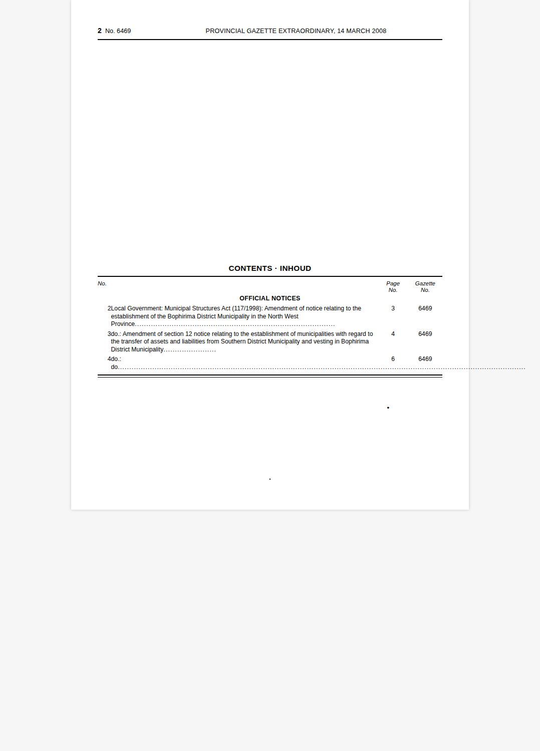2 No. 6469
PROVINCIAL GAZETTE EXTRAORDINARY, 14 MARCH 2008
CONTENTS · INHOUD
| No. | Page No. | Gazette No. |
| --- | --- | --- |
| OFFICIAL NOTICES |
| 2 | Local Government: Municipal Structures Act (117/1998): Amendment of notice relating to the establishment of the Bophirima District Municipality in the North West Province ....................................................................................... | 3 | 6469 |
| 3 | do.: Amendment of section 12 notice relating to the establishment of municipalities with regard to the transfer of assets and liabilities from Southern District Municipality and vesting in Bophirima District Municipality ....................... | 4 | 6469 |
| 4 | do.: do ................................................................................................................................................................................. | 6 | 6469 |
•